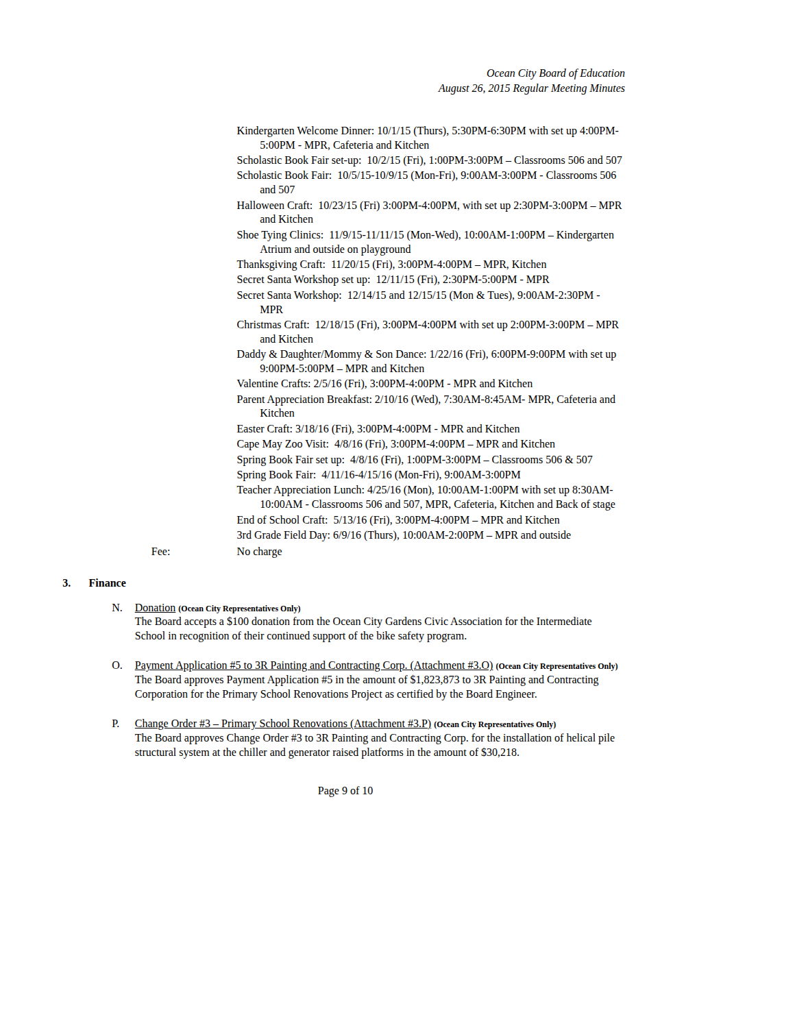Ocean City Board of Education
August 26, 2015 Regular Meeting Minutes
Kindergarten Welcome Dinner: 10/1/15 (Thurs), 5:30PM-6:30PM with set up 4:00PM-5:00PM - MPR, Cafeteria and Kitchen
Scholastic Book Fair set-up: 10/2/15 (Fri), 1:00PM-3:00PM – Classrooms 506 and 507
Scholastic Book Fair: 10/5/15-10/9/15 (Mon-Fri), 9:00AM-3:00PM - Classrooms 506 and 507
Halloween Craft: 10/23/15 (Fri) 3:00PM-4:00PM, with set up 2:30PM-3:00PM – MPR and Kitchen
Shoe Tying Clinics: 11/9/15-11/11/15 (Mon-Wed), 10:00AM-1:00PM – Kindergarten Atrium and outside on playground
Thanksgiving Craft: 11/20/15 (Fri), 3:00PM-4:00PM – MPR, Kitchen
Secret Santa Workshop set up: 12/11/15 (Fri), 2:30PM-5:00PM - MPR
Secret Santa Workshop: 12/14/15 and 12/15/15 (Mon & Tues), 9:00AM-2:30PM - MPR
Christmas Craft: 12/18/15 (Fri), 3:00PM-4:00PM with set up 2:00PM-3:00PM – MPR and Kitchen
Daddy & Daughter/Mommy & Son Dance: 1/22/16 (Fri), 6:00PM-9:00PM with set up 9:00PM-5:00PM – MPR and Kitchen
Valentine Crafts: 2/5/16 (Fri), 3:00PM-4:00PM - MPR and Kitchen
Parent Appreciation Breakfast: 2/10/16 (Wed), 7:30AM-8:45AM- MPR, Cafeteria and Kitchen
Easter Craft: 3/18/16 (Fri), 3:00PM-4:00PM - MPR and Kitchen
Cape May Zoo Visit: 4/8/16 (Fri), 3:00PM-4:00PM – MPR and Kitchen
Spring Book Fair set up: 4/8/16 (Fri), 1:00PM-3:00PM – Classrooms 506 & 507
Spring Book Fair: 4/11/16-4/15/16 (Mon-Fri), 9:00AM-3:00PM
Teacher Appreciation Lunch: 4/25/16 (Mon), 10:00AM-1:00PM with set up 8:30AM-10:00AM - Classrooms 506 and 507, MPR, Cafeteria, Kitchen and Back of stage
End of School Craft: 5/13/16 (Fri), 3:00PM-4:00PM – MPR and Kitchen
3rd Grade Field Day: 6/9/16 (Thurs), 10:00AM-2:00PM – MPR and outside
Fee: No charge
3. Finance
N. Donation (Ocean City Representatives Only)
The Board accepts a $100 donation from the Ocean City Gardens Civic Association for the Intermediate School in recognition of their continued support of the bike safety program.
O. Payment Application #5 to 3R Painting and Contracting Corp. (Attachment #3.O) (Ocean City Representatives Only)
The Board approves Payment Application #5 in the amount of $1,823,873 to 3R Painting and Contracting Corporation for the Primary School Renovations Project as certified by the Board Engineer.
P. Change Order #3 – Primary School Renovations (Attachment #3.P) (Ocean City Representatives Only)
The Board approves Change Order #3 to 3R Painting and Contracting Corp. for the installation of helical pile structural system at the chiller and generator raised platforms in the amount of $30,218.
Page 9 of 10